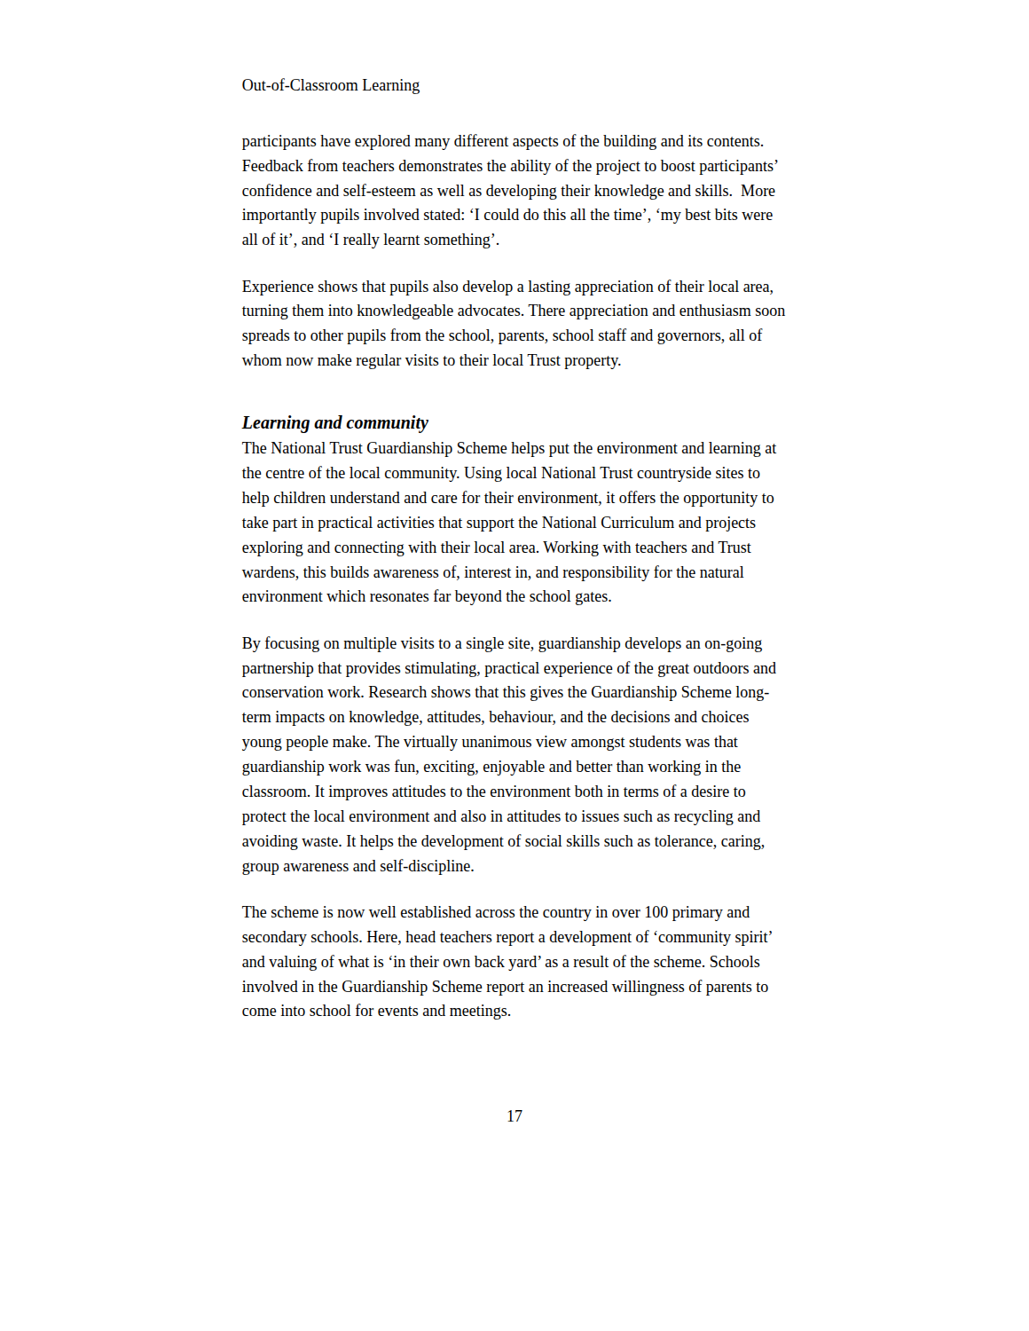Out-of-Classroom Learning
participants have explored many different aspects of the building and its contents. Feedback from teachers demonstrates the ability of the project to boost participants’ confidence and self-esteem as well as developing their knowledge and skills. More importantly pupils involved stated: ‘I could do this all the time’, ‘my best bits were all of it’, and ‘I really learnt something’.
Experience shows that pupils also develop a lasting appreciation of their local area, turning them into knowledgeable advocates. There appreciation and enthusiasm soon spreads to other pupils from the school, parents, school staff and governors, all of whom now make regular visits to their local Trust property.
Learning and community
The National Trust Guardianship Scheme helps put the environment and learning at the centre of the local community. Using local National Trust countryside sites to help children understand and care for their environment, it offers the opportunity to take part in practical activities that support the National Curriculum and projects exploring and connecting with their local area. Working with teachers and Trust wardens, this builds awareness of, interest in, and responsibility for the natural environment which resonates far beyond the school gates.
By focusing on multiple visits to a single site, guardianship develops an on-going partnership that provides stimulating, practical experience of the great outdoors and conservation work. Research shows that this gives the Guardianship Scheme long-term impacts on knowledge, attitudes, behaviour, and the decisions and choices young people make. The virtually unanimous view amongst students was that guardianship work was fun, exciting, enjoyable and better than working in the classroom. It improves attitudes to the environment both in terms of a desire to protect the local environment and also in attitudes to issues such as recycling and avoiding waste. It helps the development of social skills such as tolerance, caring, group awareness and self-discipline.
The scheme is now well established across the country in over 100 primary and secondary schools. Here, head teachers report a development of ‘community spirit’ and valuing of what is ‘in their own back yard’ as a result of the scheme. Schools involved in the Guardianship Scheme report an increased willingness of parents to come into school for events and meetings.
17